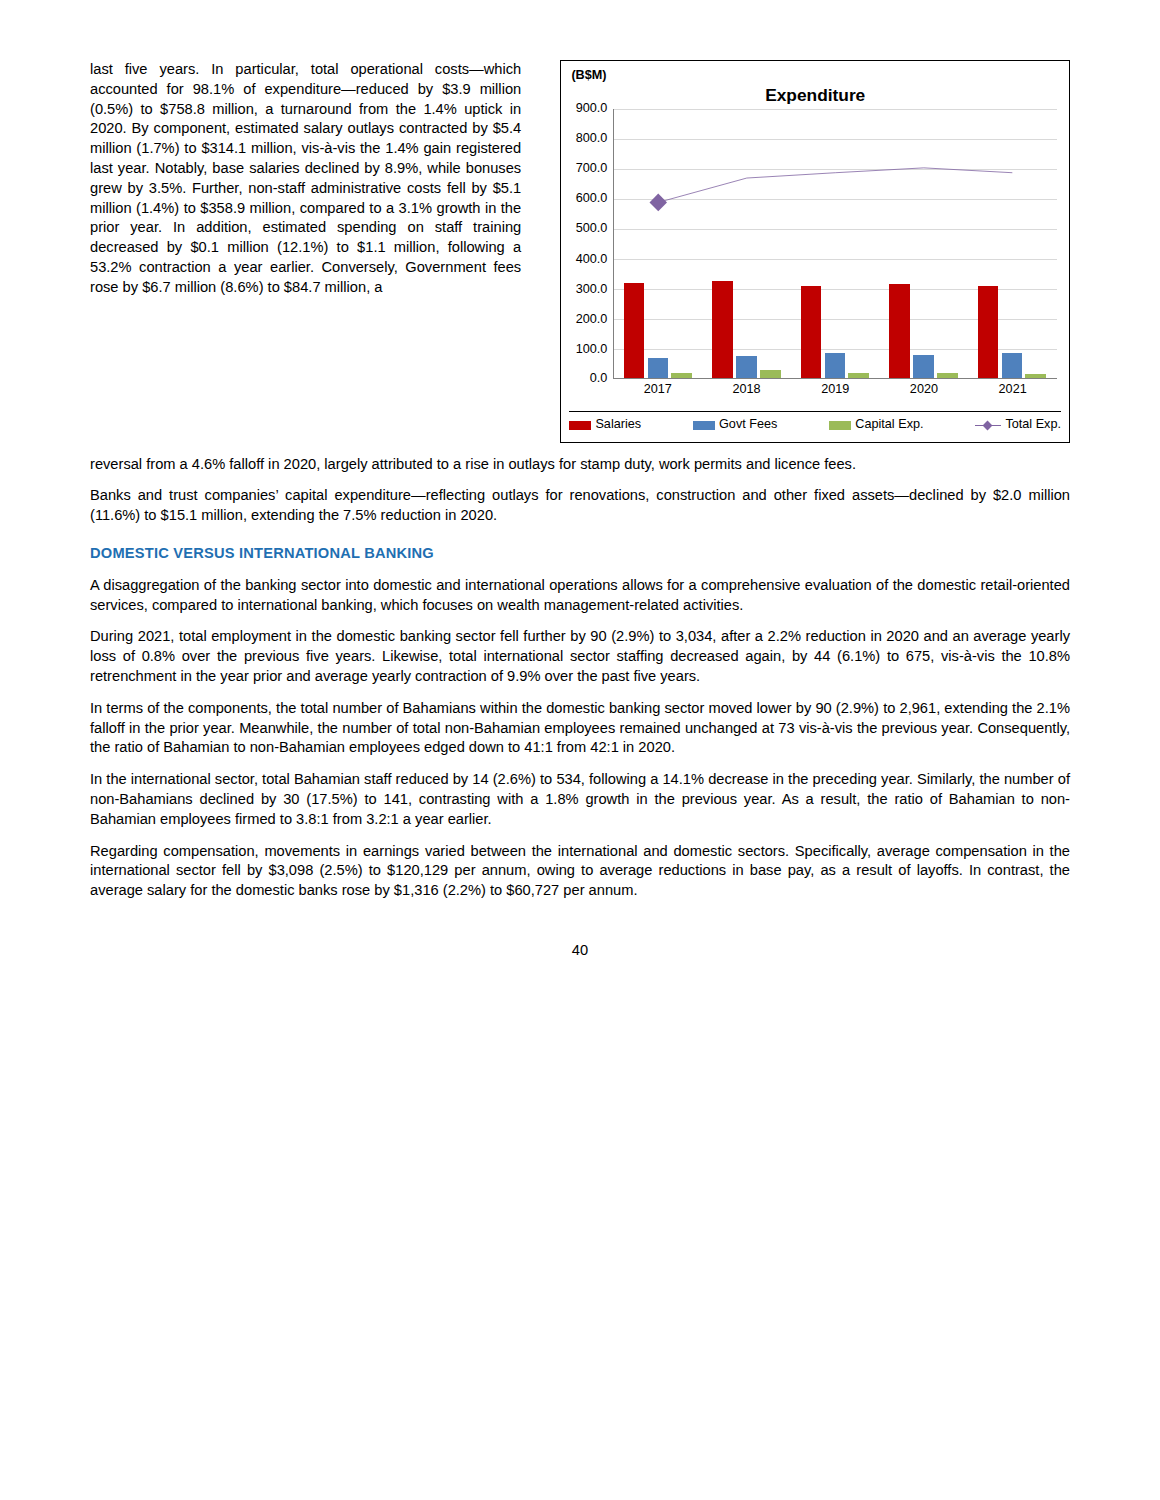(B$M)
Expenditure
900.0 800.0 700.0 600.0 500.0 400.0 300.0 200.0 100.0 0.0
2017 2018 2019 2020 2021
Salaries Govt Fees Capital Exp. Total Exp.
last five years. In particular, total operational costs—which accounted for 98.1% of expenditure—reduced by $3.9 million (0.5%) to $758.8 million, a turnaround from the 1.4% uptick in 2020. By component, estimated salary outlays contracted by $5.4 million (1.7%) to $314.1 million, vis-à-vis the 1.4% gain registered last year. Notably, base salaries declined by 8.9%, while bonuses grew by 3.5%. Further, non-staff administrative costs fell by $5.1 million (1.4%) to $358.9 million, compared to a 3.1% growth in the prior year. In addition, estimated spending on staff training decreased by $0.1 million (12.1%) to $1.1 million, following a 53.2% contraction a year earlier. Conversely, Government fees rose by $6.7 million (8.6%) to $84.7 million, a
reversal from a 4.6% falloff in 2020, largely attributed to a rise in outlays for stamp duty, work permits and licence fees.
Banks and trust companies’ capital expenditure—reflecting outlays for renovations, construction and other fixed assets—declined by $2.0 million (11.6%) to $15.1 million, extending the 7.5% reduction in 2020.
DOMESTIC VERSUS INTERNATIONAL BANKING
A disaggregation of the banking sector into domestic and international operations allows for a comprehensive evaluation of the domestic retail-oriented services, compared to international banking, which focuses on wealth management-related activities.
During 2021, total employment in the domestic banking sector fell further by 90 (2.9%) to 3,034, after a 2.2% reduction in 2020 and an average yearly loss of 0.8% over the previous five years. Likewise, total international sector staffing decreased again, by 44 (6.1%) to 675, vis-à-vis the 10.8% retrenchment in the year prior and average yearly contraction of 9.9% over the past five years.
In terms of the components, the total number of Bahamians within the domestic banking sector moved lower by 90 (2.9%) to 2,961, extending the 2.1% falloff in the prior year. Meanwhile, the number of total non-Bahamian employees remained unchanged at 73 vis-à-vis the previous year. Consequently, the ratio of Bahamian to non-Bahamian employees edged down to 41:1 from 42:1 in 2020.
In the international sector, total Bahamian staff reduced by 14 (2.6%) to 534, following a 14.1% decrease in the preceding year. Similarly, the number of non-Bahamians declined by 30 (17.5%) to 141, contrasting with a 1.8% growth in the previous year. As a result, the ratio of Bahamian to non-Bahamian employees firmed to 3.8:1 from 3.2:1 a year earlier.
Regarding compensation, movements in earnings varied between the international and domestic sectors. Specifically, average compensation in the international sector fell by $3,098 (2.5%) to $120,129 per annum, owing to average reductions in base pay, as a result of layoffs. In contrast, the average salary for the domestic banks rose by $1,316 (2.2%) to $60,727 per annum.
40